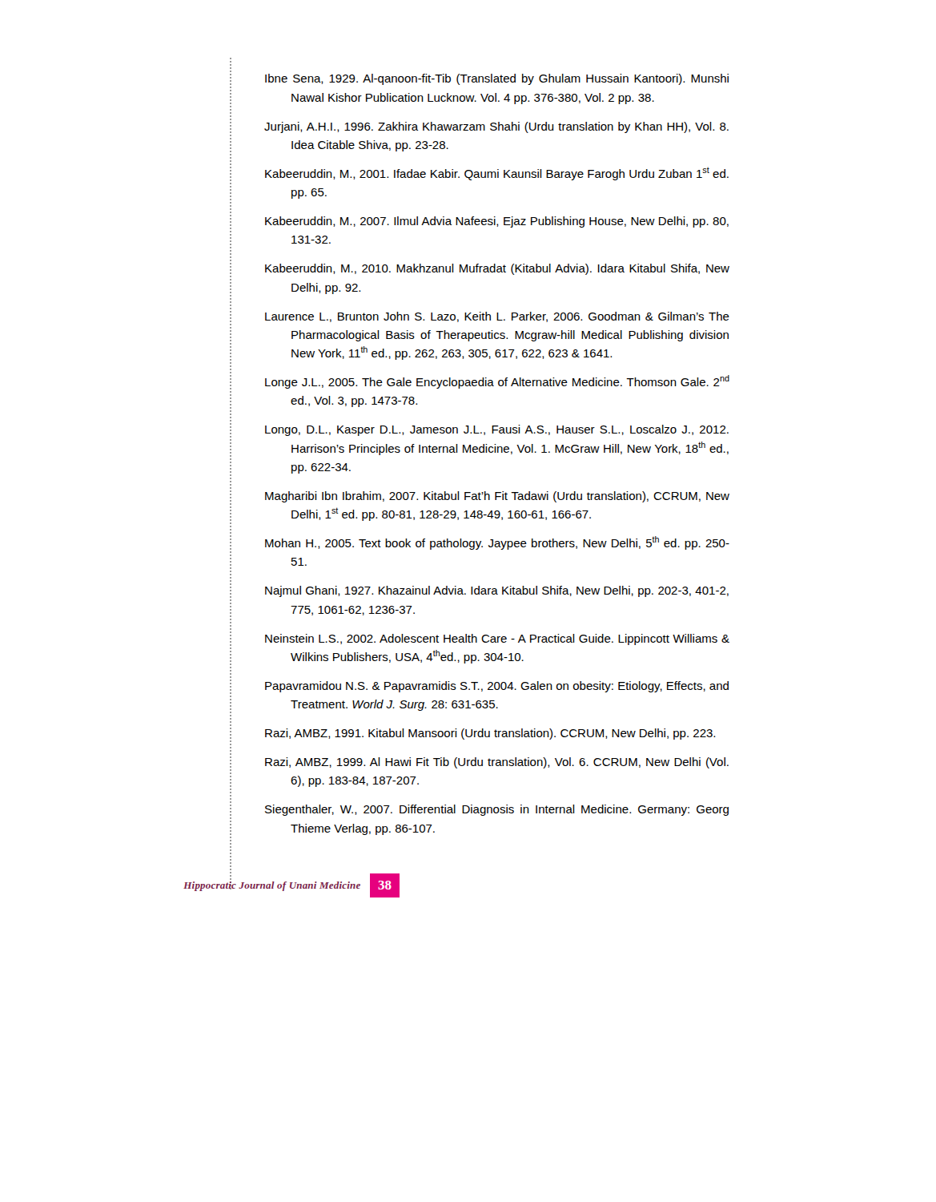Ibne Sena, 1929. Al-qanoon-fit-Tib (Translated by Ghulam Hussain Kantoori). Munshi Nawal Kishor Publication Lucknow. Vol. 4 pp. 376-380, Vol. 2 pp. 38.
Jurjani, A.H.I., 1996. Zakhira Khawarzam Shahi (Urdu translation by Khan HH), Vol. 8. Idea Citable Shiva, pp. 23-28.
Kabeeruddin, M., 2001. Ifadae Kabir. Qaumi Kaunsil Baraye Farogh Urdu Zuban 1st ed. pp. 65.
Kabeeruddin, M., 2007. Ilmul Advia Nafeesi, Ejaz Publishing House, New Delhi, pp. 80, 131-32.
Kabeeruddin, M., 2010. Makhzanul Mufradat (Kitabul Advia). Idara Kitabul Shifa, New Delhi, pp. 92.
Laurence L., Brunton John S. Lazo, Keith L. Parker, 2006. Goodman & Gilman’s The Pharmacological Basis of Therapeutics. Mcgraw-hill Medical Publishing division New York, 11th ed., pp. 262, 263, 305, 617, 622, 623 & 1641.
Longe J.L., 2005. The Gale Encyclopaedia of Alternative Medicine. Thomson Gale. 2nd ed., Vol. 3, pp. 1473-78.
Longo, D.L., Kasper D.L., Jameson J.L., Fausi A.S., Hauser S.L., Loscalzo J., 2012. Harrison’s Principles of Internal Medicine, Vol. 1. McGraw Hill, New York, 18th ed., pp. 622-34.
Magharibi Ibn Ibrahim, 2007. Kitabul Fat’h Fit Tadawi (Urdu translation), CCRUM, New Delhi, 1st ed. pp. 80-81, 128-29, 148-49, 160-61, 166-67.
Mohan H., 2005. Text book of pathology. Jaypee brothers, New Delhi, 5th ed. pp. 250-51.
Najmul Ghani, 1927. Khazainul Advia. Idara Kitabul Shifa, New Delhi, pp. 202-3, 401-2, 775, 1061-62, 1236-37.
Neinstein L.S., 2002. Adolescent Health Care - A Practical Guide. Lippincott Williams & Wilkins Publishers, USA, 4thed., pp. 304-10.
Papavramidou N.S. & Papavramidis S.T., 2004. Galen on obesity: Etiology, Effects, and Treatment. World J. Surg. 28: 631-635.
Razi, AMBZ, 1991. Kitabul Mansoori (Urdu translation). CCRUM, New Delhi, pp. 223.
Razi, AMBZ, 1999. Al Hawi Fit Tib (Urdu translation), Vol. 6. CCRUM, New Delhi (Vol. 6), pp. 183-84, 187-207.
Siegenthaler, W., 2007. Differential Diagnosis in Internal Medicine. Germany: Georg Thieme Verlag, pp. 86-107.
Hippocratic Journal of Unani Medicine 38